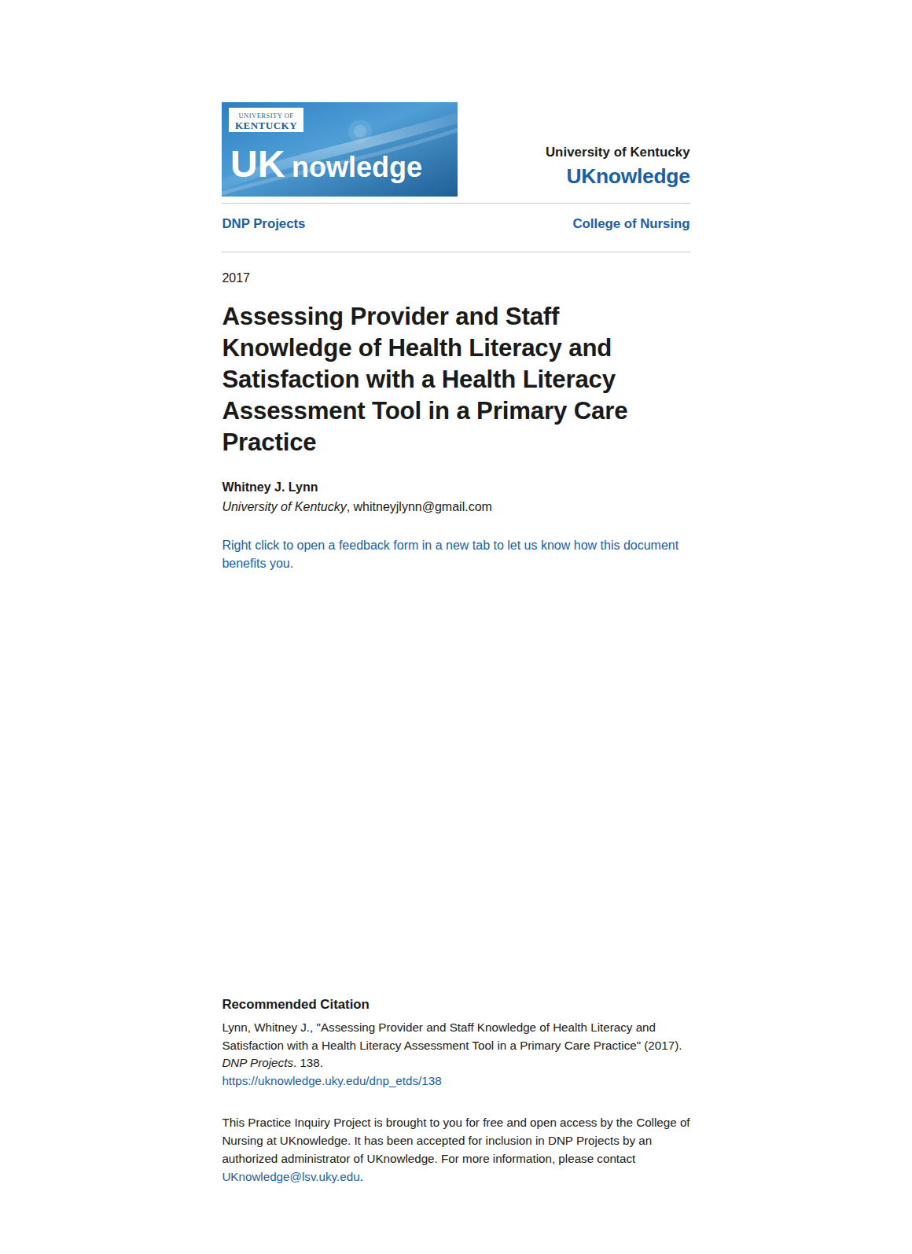UNIVERSITY OF KENTUCKY UK nowledge
University of Kentucky
UKnowledge
DNP Projects College of Nursing
2017
Assessing Provider and Staff Knowledge of Health Literacy and Satisfaction with a Health Literacy Assessment Tool in a Primary Care Practice
Whitney J. Lynn
University of Kentucky, whitneyjlynn@gmail.com
Right click to open a feedback form in a new tab to let us know how this document benefits you.
Recommended Citation
Lynn, Whitney J., "Assessing Provider and Staff Knowledge of Health Literacy and Satisfaction with a Health Literacy Assessment Tool in a Primary Care Practice" (2017). DNP Projects. 138.
https://uknowledge.uky.edu/dnp_etds/138
This Practice Inquiry Project is brought to you for free and open access by the College of Nursing at UKnowledge. It has been accepted for inclusion in DNP Projects by an authorized administrator of UKnowledge. For more information, please contact UKnowledge@lsv.uky.edu.